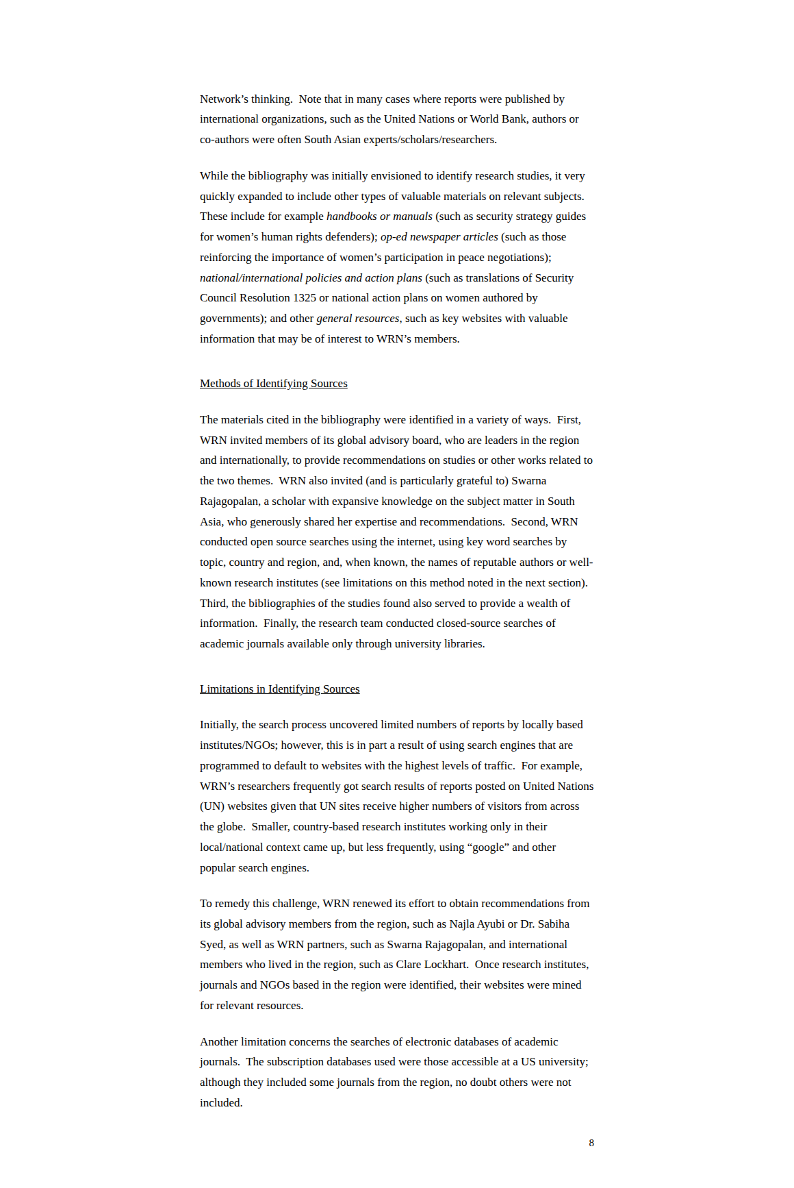Network’s thinking. Note that in many cases where reports were published by international organizations, such as the United Nations or World Bank, authors or co-authors were often South Asian experts/scholars/researchers.
While the bibliography was initially envisioned to identify research studies, it very quickly expanded to include other types of valuable materials on relevant subjects. These include for example handbooks or manuals (such as security strategy guides for women’s human rights defenders); op-ed newspaper articles (such as those reinforcing the importance of women’s participation in peace negotiations); national/international policies and action plans (such as translations of Security Council Resolution 1325 or national action plans on women authored by governments); and other general resources, such as key websites with valuable information that may be of interest to WRN’s members.
Methods of Identifying Sources
The materials cited in the bibliography were identified in a variety of ways. First, WRN invited members of its global advisory board, who are leaders in the region and internationally, to provide recommendations on studies or other works related to the two themes. WRN also invited (and is particularly grateful to) Swarna Rajagopalan, a scholar with expansive knowledge on the subject matter in South Asia, who generously shared her expertise and recommendations. Second, WRN conducted open source searches using the internet, using key word searches by topic, country and region, and, when known, the names of reputable authors or well-known research institutes (see limitations on this method noted in the next section). Third, the bibliographies of the studies found also served to provide a wealth of information. Finally, the research team conducted closed-source searches of academic journals available only through university libraries.
Limitations in Identifying Sources
Initially, the search process uncovered limited numbers of reports by locally based institutes/NGOs; however, this is in part a result of using search engines that are programmed to default to websites with the highest levels of traffic. For example, WRN’s researchers frequently got search results of reports posted on United Nations (UN) websites given that UN sites receive higher numbers of visitors from across the globe. Smaller, country-based research institutes working only in their local/national context came up, but less frequently, using “google” and other popular search engines.
To remedy this challenge, WRN renewed its effort to obtain recommendations from its global advisory members from the region, such as Najla Ayubi or Dr. Sabiha Syed, as well as WRN partners, such as Swarna Rajagopalan, and international members who lived in the region, such as Clare Lockhart. Once research institutes, journals and NGOs based in the region were identified, their websites were mined for relevant resources.
Another limitation concerns the searches of electronic databases of academic journals. The subscription databases used were those accessible at a US university; although they included some journals from the region, no doubt others were not included.
8